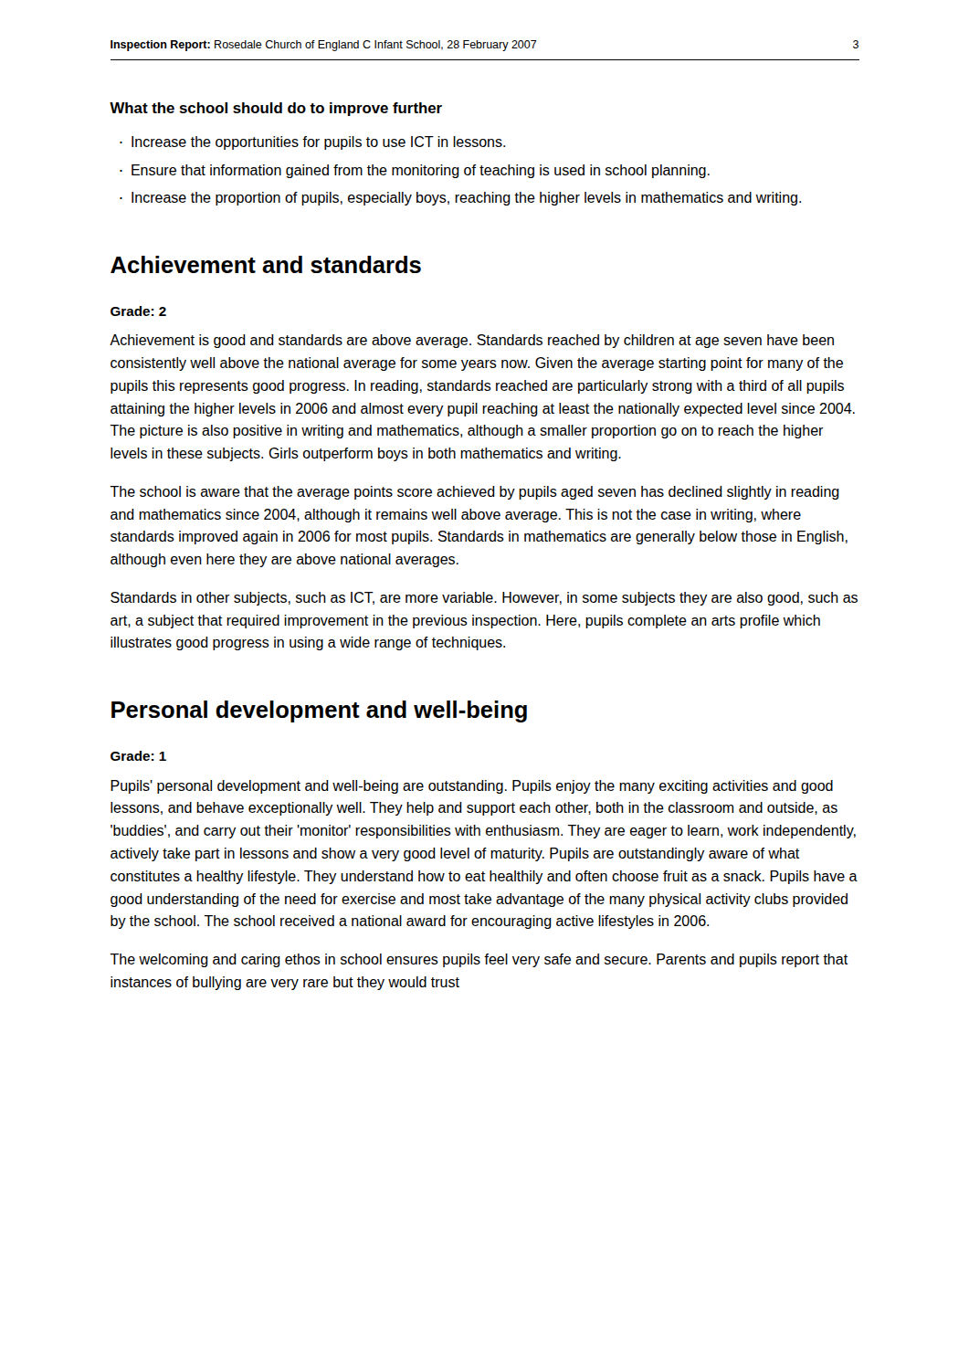Inspection Report: Rosedale Church of England C Infant School, 28 February 2007
3
What the school should do to improve further
Increase the opportunities for pupils to use ICT in lessons.
Ensure that information gained from the monitoring of teaching is used in school planning.
Increase the proportion of pupils, especially boys, reaching the higher levels in mathematics and writing.
Achievement and standards
Grade: 2
Achievement is good and standards are above average. Standards reached by children at age seven have been consistently well above the national average for some years now. Given the average starting point for many of the pupils this represents good progress. In reading, standards reached are particularly strong with a third of all pupils attaining the higher levels in 2006 and almost every pupil reaching at least the nationally expected level since 2004. The picture is also positive in writing and mathematics, although a smaller proportion go on to reach the higher levels in these subjects. Girls outperform boys in both mathematics and writing.
The school is aware that the average points score achieved by pupils aged seven has declined slightly in reading and mathematics since 2004, although it remains well above average. This is not the case in writing, where standards improved again in 2006 for most pupils. Standards in mathematics are generally below those in English, although even here they are above national averages.
Standards in other subjects, such as ICT, are more variable. However, in some subjects they are also good, such as art, a subject that required improvement in the previous inspection. Here, pupils complete an arts profile which illustrates good progress in using a wide range of techniques.
Personal development and well-being
Grade: 1
Pupils' personal development and well-being are outstanding. Pupils enjoy the many exciting activities and good lessons, and behave exceptionally well. They help and support each other, both in the classroom and outside, as 'buddies', and carry out their 'monitor' responsibilities with enthusiasm. They are eager to learn, work independently, actively take part in lessons and show a very good level of maturity. Pupils are outstandingly aware of what constitutes a healthy lifestyle. They understand how to eat healthily and often choose fruit as a snack. Pupils have a good understanding of the need for exercise and most take advantage of the many physical activity clubs provided by the school. The school received a national award for encouraging active lifestyles in 2006.
The welcoming and caring ethos in school ensures pupils feel very safe and secure. Parents and pupils report that instances of bullying are very rare but they would trust